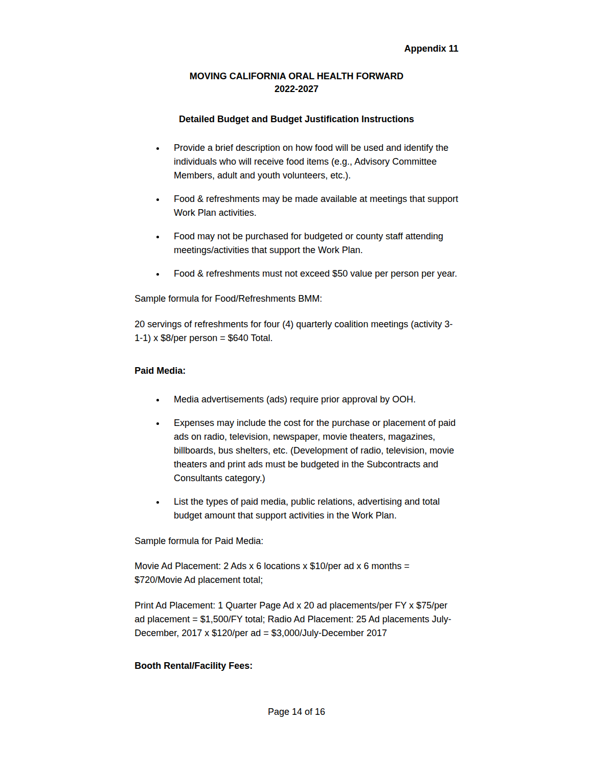Appendix 11
MOVING CALIFORNIA ORAL HEALTH FORWARD
2022-2027
Detailed Budget and Budget Justification Instructions
Provide a brief description on how food will be used and identify the individuals who will receive food items (e.g., Advisory Committee Members, adult and youth volunteers, etc.).
Food & refreshments may be made available at meetings that support Work Plan activities.
Food may not be purchased for budgeted or county staff attending meetings/activities that support the Work Plan.
Food & refreshments must not exceed $50 value per person per year.
Sample formula for Food/Refreshments BMM:
20 servings of refreshments for four (4) quarterly coalition meetings (activity 3-1-1) x $8/per person = $640 Total.
Paid Media:
Media advertisements (ads) require prior approval by OOH.
Expenses may include the cost for the purchase or placement of paid ads on radio, television, newspaper, movie theaters, magazines, billboards, bus shelters, etc. (Development of radio, television, movie theaters and print ads must be budgeted in the Subcontracts and Consultants category.)
List the types of paid media, public relations, advertising and total budget amount that support activities in the Work Plan.
Sample formula for Paid Media:
Movie Ad Placement: 2 Ads x 6 locations x $10/per ad x 6 months = $720/Movie Ad placement total;
Print Ad Placement: 1 Quarter Page Ad x 20 ad placements/per FY x $75/per ad placement = $1,500/FY total; Radio Ad Placement: 25 Ad placements July-December, 2017 x $120/per ad = $3,000/July-December 2017
Booth Rental/Facility Fees:
Page 14 of 16